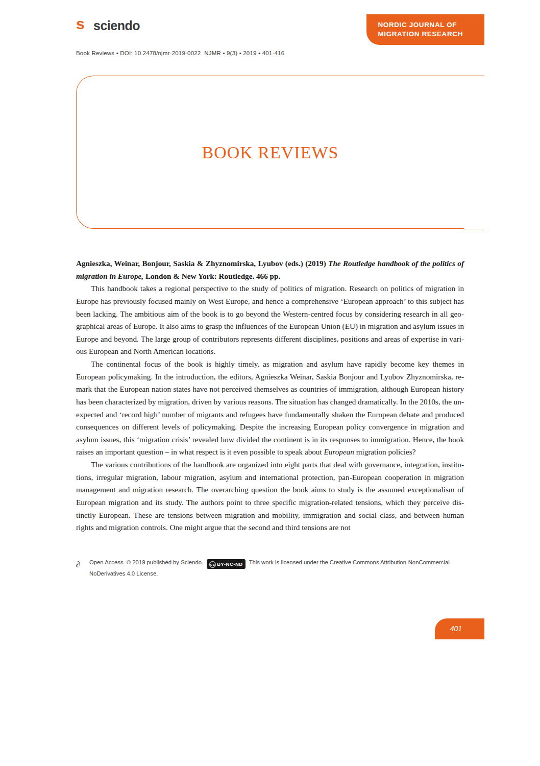ssciendo
Nordic Journal of
Migration Research
Book Reviews • DOI: 10.2478/njmr-2019-0022 NJMR • 9(3) • 2019 • 401-416
BOOK REVIEWS
Agnieszka, Weinar, Bonjour, Saskia & Zhyznomirska, Lyubov (eds.) (2019) The Routledge handbook of the politics of migration in Europe, London & New York: Routledge. 466 pp.
This handbook takes a regional perspective to the study of politics of migration. Research on politics of migration in Europe has previously focused mainly on West Europe, and hence a comprehensive ‘European approach’ to this subject has been lacking. The ambitious aim of the book is to go beyond the Western-centred focus by considering research in all geographical areas of Europe. It also aims to grasp the influences of the European Union (EU) in migration and asylum issues in Europe and beyond. The large group of contributors represents different disciplines, positions and areas of expertise in various European and North American locations.
The continental focus of the book is highly timely, as migration and asylum have rapidly become key themes in European policymaking. In the introduction, the editors, Agnieszka Weinar, Saskia Bonjour and Lyubov Zhyznomirska, remark that the European nation states have not perceived themselves as countries of immigration, although European history has been characterized by migration, driven by various reasons. The situation has changed dramatically. In the 2010s, the unexpected and ‘record high’ number of migrants and refugees have fundamentally shaken the European debate and produced consequences on different levels of policymaking. Despite the increasing European policy convergence in migration and asylum issues, this ‘migration crisis’ revealed how divided the continent is in its responses to immigration. Hence, the book raises an important question – in what respect is it even possible to speak about European migration policies?
The various contributions of the handbook are organized into eight parts that deal with governance, integration, institutions, irregular migration, labour migration, asylum and international protection, pan-European cooperation in migration management and migration research. The overarching question the book aims to study is the assumed exceptionalism of European migration and its study. The authors point to three specific migration-related tensions, which they perceive distinctly European. These are tensions between migration and mobility, immigration and social class, and between human rights and migration controls. One might argue that the second and third tensions are not
∂ Open Access. © 2019 published by Sciendo. cc BY-NC-ND This work is licensed under the Creative Commons Attribution-NonCommercial-NoDerivatives 4.0 License.
401